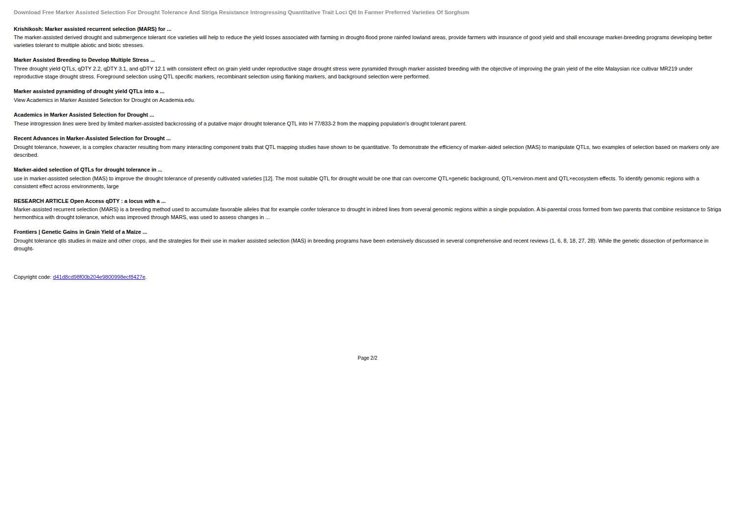Download Free Marker Assisted Selection For Drought Tolerance And Striga Resistance Introgressing Quantitative Trait Loci Qtl In Farmer Preferred Varieties Of Sorghum
Krishikosh: Marker assisted recurrent selection (MARS) for ...
The marker-assisted derived drought and submergence tolerant rice varieties will help to reduce the yield losses associated with farming in drought-flood prone rainfed lowland areas, provide farmers with insurance of good yield and shall encourage marker-breeding programs developing better varieties tolerant to multiple abiotic and biotic stresses.
Marker Assisted Breeding to Develop Multiple Stress ...
Three drought yield QTLs, qDTY 2.2, qDTY 3.1, and qDTY 12.1 with consistent effect on grain yield under reproductive stage drought stress were pyramided through marker assisted breeding with the objective of improving the grain yield of the elite Malaysian rice cultivar MR219 under reproductive stage drought stress. Foreground selection using QTL specific markers, recombinant selection using flanking markers, and background selection were performed.
Marker assisted pyramiding of drought yield QTLs into a ...
View Academics in Marker Assisted Selection for Drought on Academia.edu.
Academics in Marker Assisted Selection for Drought ...
These introgression lines were bred by limited marker-assisted backcrossing of a putative major drought tolerance QTL into H 77/833-2 from the mapping population's drought tolerant parent.
Recent Advances in Marker-Assisted Selection for Drought ...
Drought tolerance, however, is a complex character resulting from many interacting component traits that QTL mapping studies have shown to be quantitative. To demonstrate the efficiency of marker-aided selection (MAS) to manipulate QTLs, two examples of selection based on markers only are described.
Marker-aided selection of QTLs for drought tolerance in ...
use in marker-assisted selection (MAS) to improve the drought tolerance of presently cultivated varieties [12]. The most suitable QTL for drought would be one that can overcome QTL×genetic background, QTL×environ-ment and QTL×ecosystem effects. To identify genomic regions with a consistent effect across environments, large
RESEARCH ARTICLE Open Access qDTY : a locus with a ...
Marker-assisted recurrent selection (MARS) is a breeding method used to accumulate favorable alleles that for example confer tolerance to drought in inbred lines from several genomic regions within a single population. A bi-parental cross formed from two parents that combine resistance to Striga hermonthica with drought tolerance, which was improved through MARS, was used to assess changes in ...
Frontiers | Genetic Gains in Grain Yield of a Maize ...
Drought tolerance qtls studies in maize and other crops, and the strategies for their use in marker assisted selection (MAS) in breeding programs have been extensively discussed in several comprehensive and recent reviews (1, 6, 8, 18, 27, 28). While the genetic dissection of performance in drought-
Copyright code: d41d8cd98f00b204e9800998ecf8427e.
Page 2/2